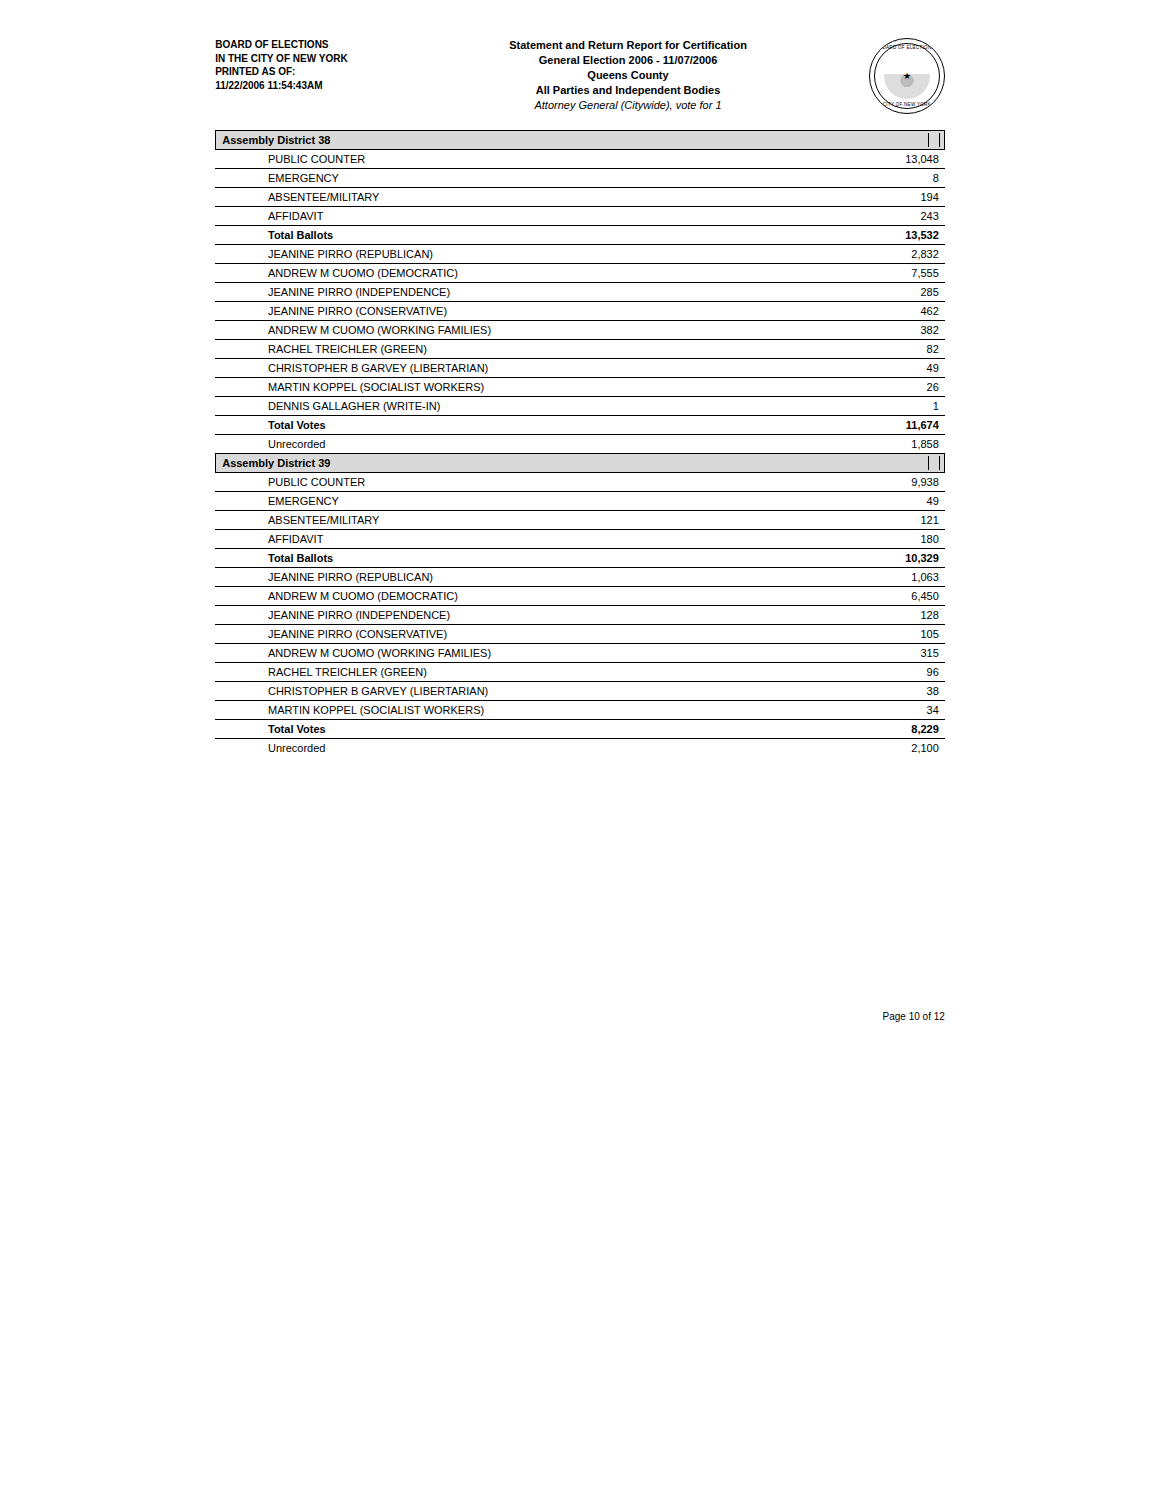BOARD OF ELECTIONS
IN THE CITY OF NEW YORK
PRINTED AS OF:
11/22/2006 11:54:43AM
Statement and Return Report for Certification
General Election 2006 - 11/07/2006
Queens County
All Parties and Independent Bodies
Attorney General (Citywide), vote for 1
BOARD OF ELECTIONS
CITY OF NEW YORK
★
Assembly District 38
| PUBLIC COUNTER | 13,048 |
| EMERGENCY | 8 |
| ABSENTEE/MILITARY | 194 |
| AFFIDAVIT | 243 |
| Total Ballots | 13,532 |
| JEANINE PIRRO (REPUBLICAN) | 2,832 |
| ANDREW M CUOMO (DEMOCRATIC) | 7,555 |
| JEANINE PIRRO (INDEPENDENCE) | 285 |
| JEANINE PIRRO (CONSERVATIVE) | 462 |
| ANDREW M CUOMO (WORKING FAMILIES) | 382 |
| RACHEL TREICHLER (GREEN) | 82 |
| CHRISTOPHER B GARVEY (LIBERTARIAN) | 49 |
| MARTIN KOPPEL (SOCIALIST WORKERS) | 26 |
| DENNIS GALLAGHER (WRITE-IN) | 1 |
| Total Votes | 11,674 |
| Unrecorded | 1,858 |
Assembly District 39
| PUBLIC COUNTER | 9,938 |
| EMERGENCY | 49 |
| ABSENTEE/MILITARY | 121 |
| AFFIDAVIT | 180 |
| Total Ballots | 10,329 |
| JEANINE PIRRO (REPUBLICAN) | 1,063 |
| ANDREW M CUOMO (DEMOCRATIC) | 6,450 |
| JEANINE PIRRO (INDEPENDENCE) | 128 |
| JEANINE PIRRO (CONSERVATIVE) | 105 |
| ANDREW M CUOMO (WORKING FAMILIES) | 315 |
| RACHEL TREICHLER (GREEN) | 96 |
| CHRISTOPHER B GARVEY (LIBERTARIAN) | 38 |
| MARTIN KOPPEL (SOCIALIST WORKERS) | 34 |
| Total Votes | 8,229 |
| Unrecorded | 2,100 |
Page 10 of 12